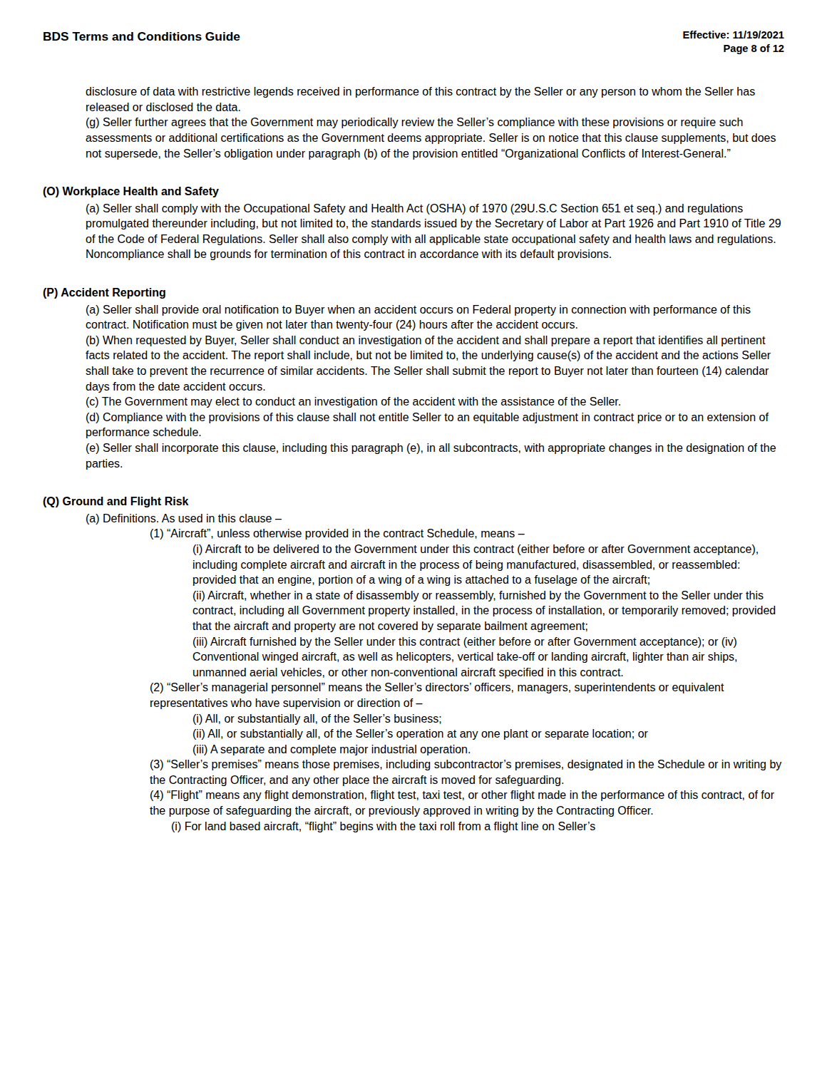BDS Terms and Conditions Guide
Effective: 11/19/2021
Page 8 of 12
disclosure of data with restrictive legends received in performance of this contract by the Seller or any person to whom the Seller has released or disclosed the data.
(g) Seller further agrees that the Government may periodically review the Seller’s compliance with these provisions or require such assessments or additional certifications as the Government deems appropriate. Seller is on notice that this clause supplements, but does not supersede, the Seller’s obligation under paragraph (b) of the provision entitled “Organizational Conflicts of Interest-General.”
(O) Workplace Health and Safety
(a) Seller shall comply with the Occupational Safety and Health Act (OSHA) of 1970 (29U.S.C Section 651 et seq.) and regulations promulgated thereunder including, but not limited to, the standards issued by the Secretary of Labor at Part 1926 and Part 1910 of Title 29 of the Code of Federal Regulations. Seller shall also comply with all applicable state occupational safety and health laws and regulations. Noncompliance shall be grounds for termination of this contract in accordance with its default provisions.
(P) Accident Reporting
(a) Seller shall provide oral notification to Buyer when an accident occurs on Federal property in connection with performance of this contract. Notification must be given not later than twenty-four (24) hours after the accident occurs.
(b) When requested by Buyer, Seller shall conduct an investigation of the accident and shall prepare a report that identifies all pertinent facts related to the accident. The report shall include, but not be limited to, the underlying cause(s) of the accident and the actions Seller shall take to prevent the recurrence of similar accidents. The Seller shall submit the report to Buyer not later than fourteen (14) calendar days from the date accident occurs.
(c) The Government may elect to conduct an investigation of the accident with the assistance of the Seller.
(d) Compliance with the provisions of this clause shall not entitle Seller to an equitable adjustment in contract price or to an extension of performance schedule.
(e) Seller shall incorporate this clause, including this paragraph (e), in all subcontracts, with appropriate changes in the designation of the parties.
(Q) Ground and Flight Risk
(a) Definitions. As used in this clause –
(1) “Aircraft”, unless otherwise provided in the contract Schedule, means –
(i) Aircraft to be delivered to the Government under this contract (either before or after Government acceptance), including complete aircraft and aircraft in the process of being manufactured, disassembled, or reassembled: provided that an engine, portion of a wing of a wing is attached to a fuselage of the aircraft;
(ii) Aircraft, whether in a state of disassembly or reassembly, furnished by the Government to the Seller under this contract, including all Government property installed, in the process of installation, or temporarily removed; provided that the aircraft and property are not covered by separate bailment agreement;
(iii) Aircraft furnished by the Seller under this contract (either before or after Government acceptance); or (iv) Conventional winged aircraft, as well as helicopters, vertical take-off or landing aircraft, lighter than air ships, unmanned aerial vehicles, or other non-conventional aircraft specified in this contract.
(2) “Seller’s managerial personnel” means the Seller’s directors’ officers, managers, superintendents or equivalent representatives who have supervision or direction of –
(i) All, or substantially all, of the Seller’s business;
(ii) All, or substantially all, of the Seller’s operation at any one plant or separate location; or
(iii) A separate and complete major industrial operation.
(3) “Seller’s premises” means those premises, including subcontractor’s premises, designated in the Schedule or in writing by the Contracting Officer, and any other place the aircraft is moved for safeguarding.
(4) “Flight” means any flight demonstration, flight test, taxi test, or other flight made in the performance of this contract, of for the purpose of safeguarding the aircraft, or previously approved in writing by the Contracting Officer.
(i) For land based aircraft, “flight” begins with the taxi roll from a flight line on Seller’s